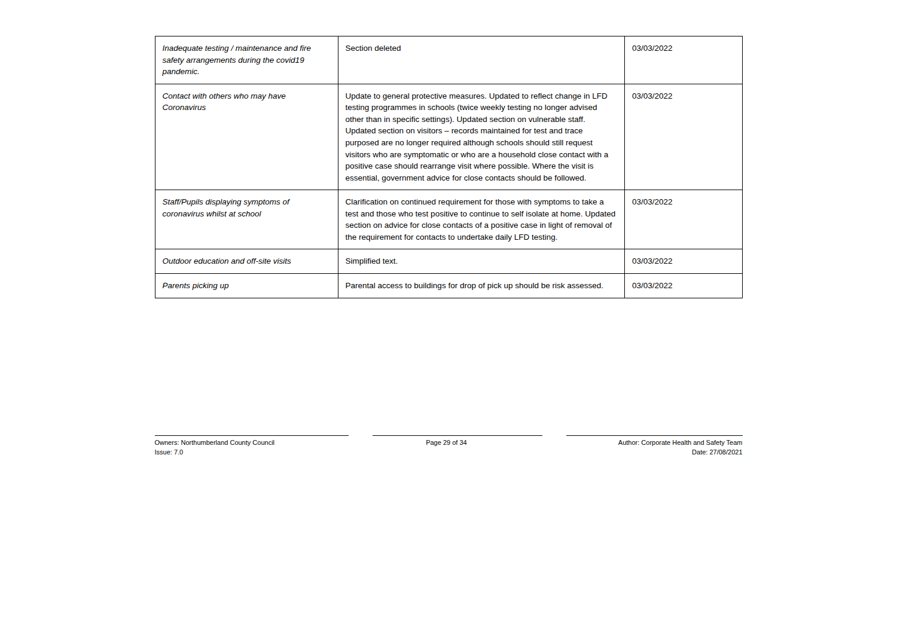| Inadequate testing / maintenance and fire safety arrangements during the covid19 pandemic. | Section deleted | 03/03/2022 |
| Contact with others who may have Coronavirus | Update to general protective measures. Updated to reflect change in LFD testing programmes in schools (twice weekly testing no longer advised other than in specific settings). Updated section on vulnerable staff. Updated section on visitors – records maintained for test and trace purposed are no longer required although schools should still request visitors who are symptomatic or who are a household close contact with a positive case should rearrange visit where possible. Where the visit is essential, government advice for close contacts should be followed. | 03/03/2022 |
| Staff/Pupils displaying symptoms of coronavirus whilst at school | Clarification on continued requirement for those with symptoms to take a test and those who test positive to continue to self isolate at home. Updated section on advice for close contacts of a positive case in light of removal of the requirement for contacts to undertake daily LFD testing. | 03/03/2022 |
| Outdoor education and off-site visits | Simplified text. | 03/03/2022 |
| Parents picking up | Parental access to buildings for drop of pick up should be risk assessed. | 03/03/2022 |
Owners: Northumberland County Council
Issue: 7.0
Page 29 of 34
Author: Corporate Health and Safety Team
Date: 27/08/2021